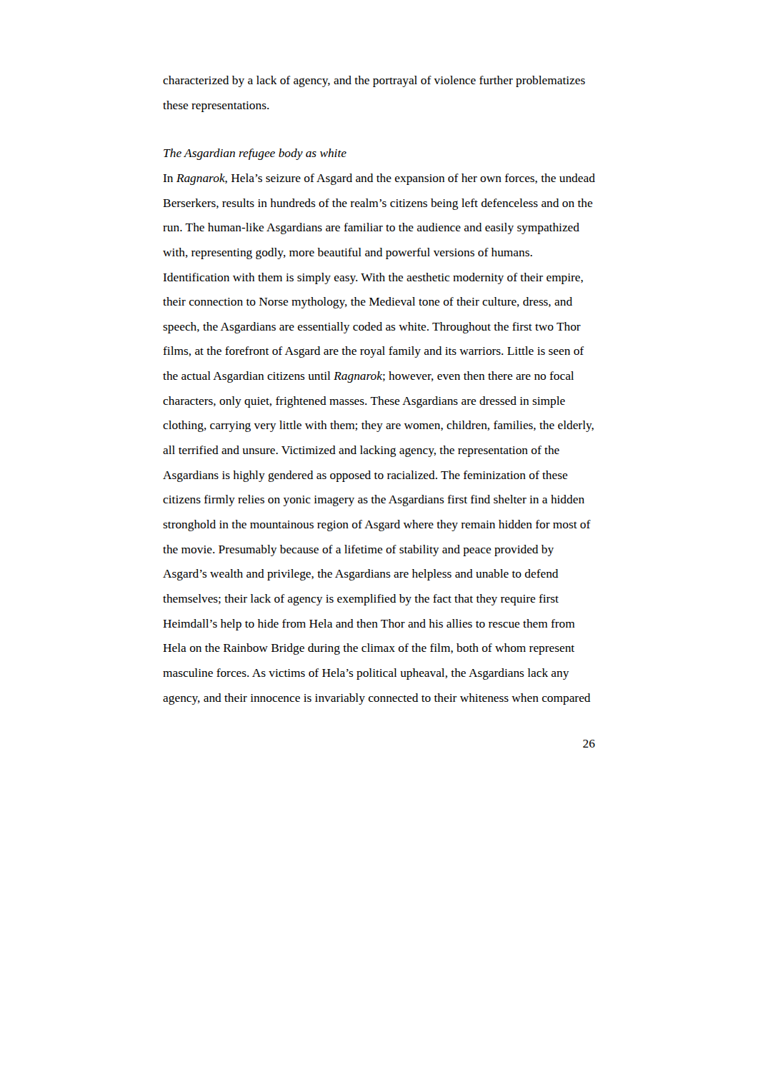characterized by a lack of agency, and the portrayal of violence further problematizes these representations.
The Asgardian refugee body as white
In Ragnarok, Hela’s seizure of Asgard and the expansion of her own forces, the undead Berserkers, results in hundreds of the realm’s citizens being left defenceless and on the run. The human-like Asgardians are familiar to the audience and easily sympathized with, representing godly, more beautiful and powerful versions of humans. Identification with them is simply easy. With the aesthetic modernity of their empire, their connection to Norse mythology, the Medieval tone of their culture, dress, and speech, the Asgardians are essentially coded as white. Throughout the first two Thor films, at the forefront of Asgard are the royal family and its warriors. Little is seen of the actual Asgardian citizens until Ragnarok; however, even then there are no focal characters, only quiet, frightened masses. These Asgardians are dressed in simple clothing, carrying very little with them; they are women, children, families, the elderly, all terrified and unsure. Victimized and lacking agency, the representation of the Asgardians is highly gendered as opposed to racialized. The feminization of these citizens firmly relies on yonic imagery as the Asgardians first find shelter in a hidden stronghold in the mountainous region of Asgard where they remain hidden for most of the movie. Presumably because of a lifetime of stability and peace provided by Asgard’s wealth and privilege, the Asgardians are helpless and unable to defend themselves; their lack of agency is exemplified by the fact that they require first Heimdall’s help to hide from Hela and then Thor and his allies to rescue them from Hela on the Rainbow Bridge during the climax of the film, both of whom represent masculine forces. As victims of Hela’s political upheaval, the Asgardians lack any agency, and their innocence is invariably connected to their whiteness when compared
26